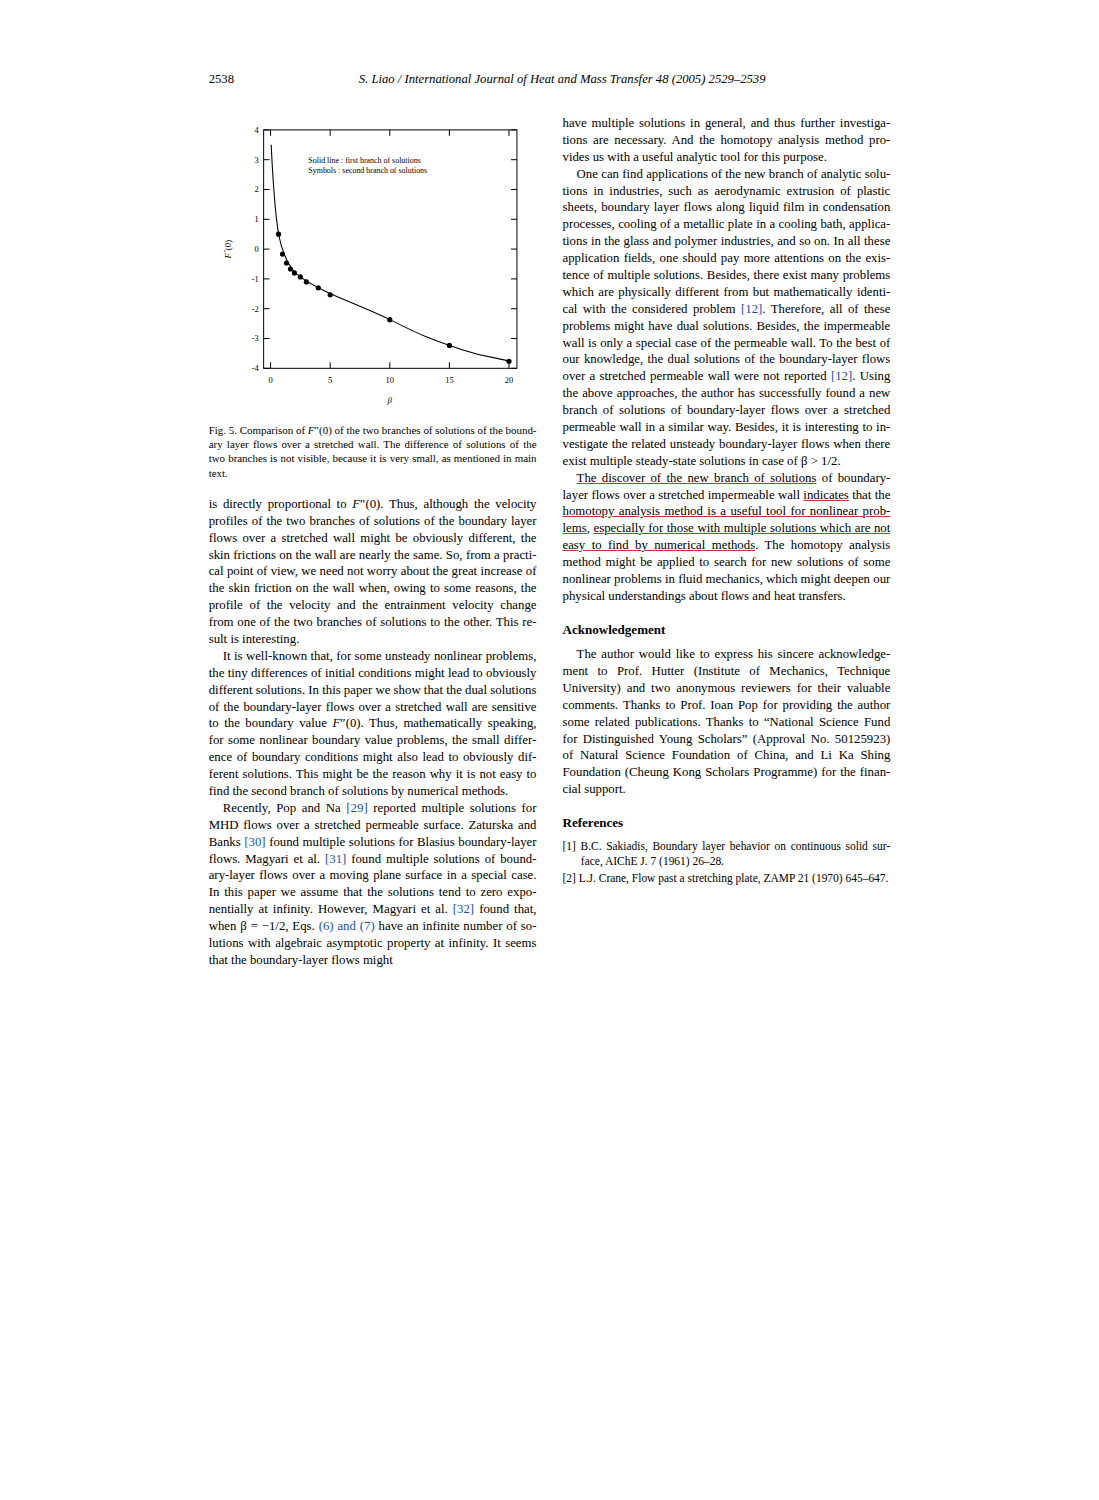2538 S. Liao / International Journal of Heat and Mass Transfer 48 (2005) 2529–2539
4 3 2 1 0 -1 -2 -3 -4 0 5 10 15 20 β F″(0) Solid line : first branch of solutions Symbols : second branch of solutions
Fig. 5. Comparison of F″(0) of the two branches of solutions of the boundary layer flows over a stretched wall. The difference of solutions of the two branches is not visible, because it is very small, as mentioned in main text.
is directly proportional to F″(0). Thus, although the velocity profiles of the two branches of solutions of the boundary layer flows over a stretched wall might be obviously different, the skin frictions on the wall are nearly the same. So, from a practical point of view, we need not worry about the great increase of the skin friction on the wall when, owing to some reasons, the profile of the velocity and the entrainment velocity change from one of the two branches of solutions to the other. This result is interesting.
It is well-known that, for some unsteady nonlinear problems, the tiny differences of initial conditions might lead to obviously different solutions. In this paper we show that the dual solutions of the boundary-layer flows over a stretched wall are sensitive to the boundary value F″(0). Thus, mathematically speaking, for some nonlinear boundary value problems, the small difference of boundary conditions might also lead to obviously different solutions. This might be the reason why it is not easy to find the second branch of solutions by numerical methods.
Recently, Pop and Na [29] reported multiple solutions for MHD flows over a stretched permeable surface. Zaturska and Banks [30] found multiple solutions for Blasius boundary-layer flows. Magyari et al. [31] found multiple solutions of boundary-layer flows over a moving plane surface in a special case. In this paper we assume that the solutions tend to zero exponentially at infinity. However, Magyari et al. [32] found that, when β = −1/2, Eqs. (6) and (7) have an infinite number of solutions with algebraic asymptotic property at infinity. It seems that the boundary-layer flows might
have multiple solutions in general, and thus further investigations are necessary. And the homotopy analysis method provides us with a useful analytic tool for this purpose.
One can find applications of the new branch of analytic solutions in industries, such as aerodynamic extrusion of plastic sheets, boundary layer flows along liquid film in condensation processes, cooling of a metallic plate in a cooling bath, applications in the glass and polymer industries, and so on. In all these application fields, one should pay more attentions on the existence of multiple solutions. Besides, there exist many problems which are physically different from but mathematically identical with the considered problem [12]. Therefore, all of these problems might have dual solutions. Besides, the impermeable wall is only a special case of the permeable wall. To the best of our knowledge, the dual solutions of the boundary-layer flows over a stretched permeable wall were not reported [12]. Using the above approaches, the author has successfully found a new branch of solutions of boundary-layer flows over a stretched permeable wall in a similar way. Besides, it is interesting to investigate the related unsteady boundary-layer flows when there exist multiple steady-state solutions in case of β > 1/2.
The discover of the new branch of solutions of boundary-layer flows over a stretched impermeable wall indicates that the homotopy analysis method is a useful tool for nonlinear problems, especially for those with multiple solutions which are not easy to find by numerical methods. The homotopy analysis method might be applied to search for new solutions of some nonlinear problems in fluid mechanics, which might deepen our physical understandings about flows and heat transfers.
Acknowledgement
The author would like to express his sincere acknowledgement to Prof. Hutter (Institute of Mechanics, Technique University) and two anonymous reviewers for their valuable comments. Thanks to Prof. Ioan Pop for providing the author some related publications. Thanks to “National Science Fund for Distinguished Young Scholars” (Approval No. 50125923) of Natural Science Foundation of China, and Li Ka Shing Foundation (Cheung Kong Scholars Programme) for the financial support.
References
[1] B.C. Sakiadis, Boundary layer behavior on continuous solid surface, AIChE J. 7 (1961) 26–28.
[2] L.J. Crane, Flow past a stretching plate, ZAMP 21 (1970) 645–647.